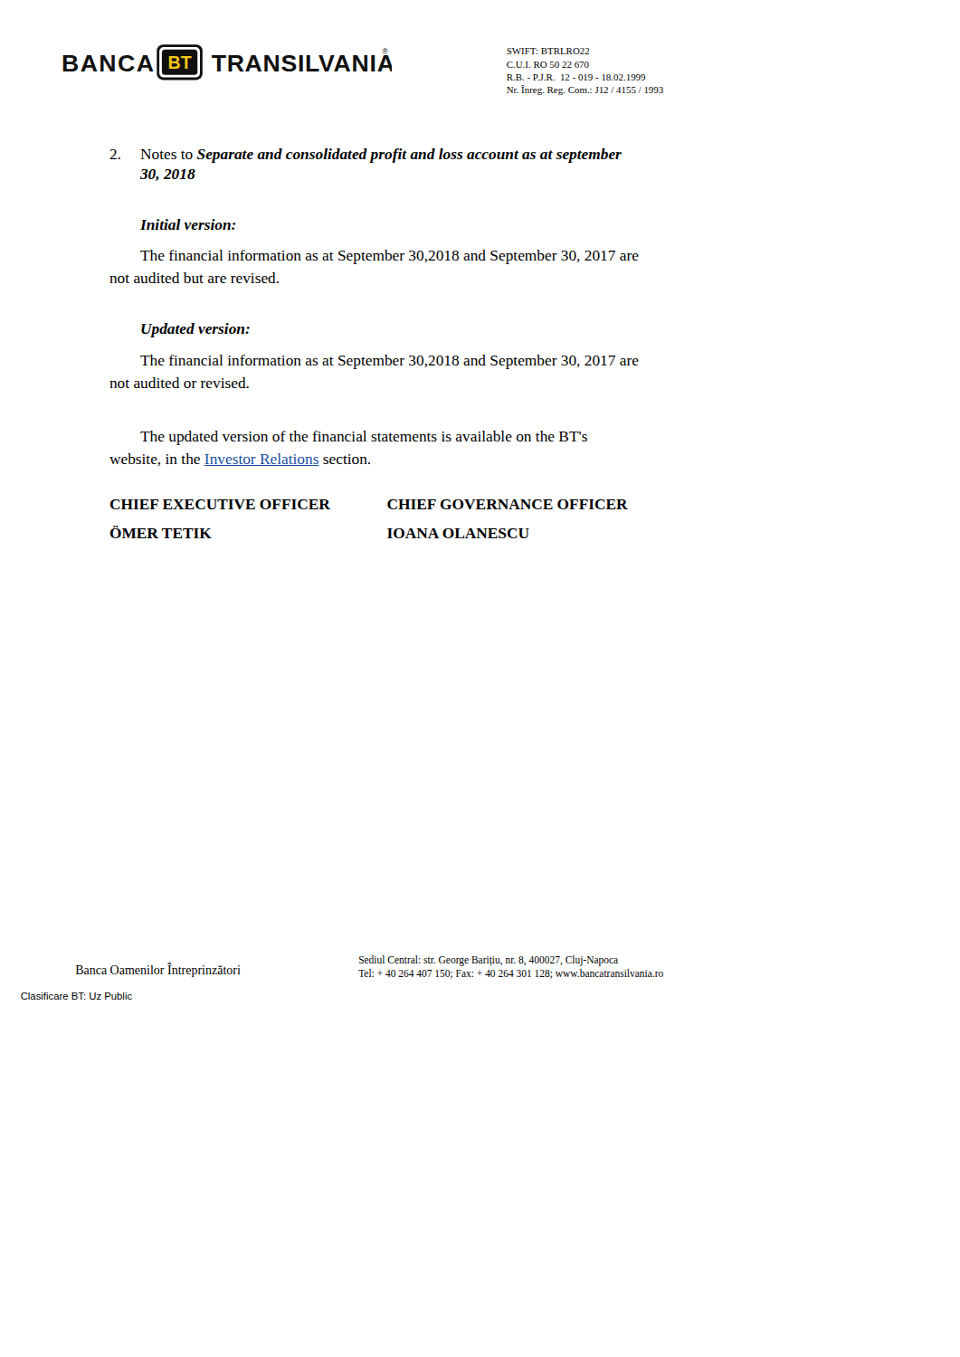SWIFT: BTRLRO22
C.U.I. RO 50 22 670
R.B. - P.J.R. 12 - 019 - 18.02.1999
Nr. Înreg. Reg. Com.: J12 / 4155 / 1993
2. Notes to Separate and consolidated profit and loss account as at september 30, 2018
Initial version:
The financial information as at September 30,2018 and September 30, 2017 are not audited but are revised.
Updated version:
The financial information as at September 30,2018 and September 30, 2017 are not audited or revised.
The updated version of the financial statements is available on the BT's website, in the Investor Relations section.
CHIEF EXECUTIVE OFFICER
ÖMER TETIK
CHIEF GOVERNANCE OFFICER
IOANA OLANESCU
Banca Oamenilor Întreprinzători
Sediul Central: str. George Barițiu, nr. 8, 400027, Cluj-Napoca
Tel: + 40 264 407 150; Fax: + 40 264 301 128; www.bancatransilvania.ro
Clasificare BT: Uz Public